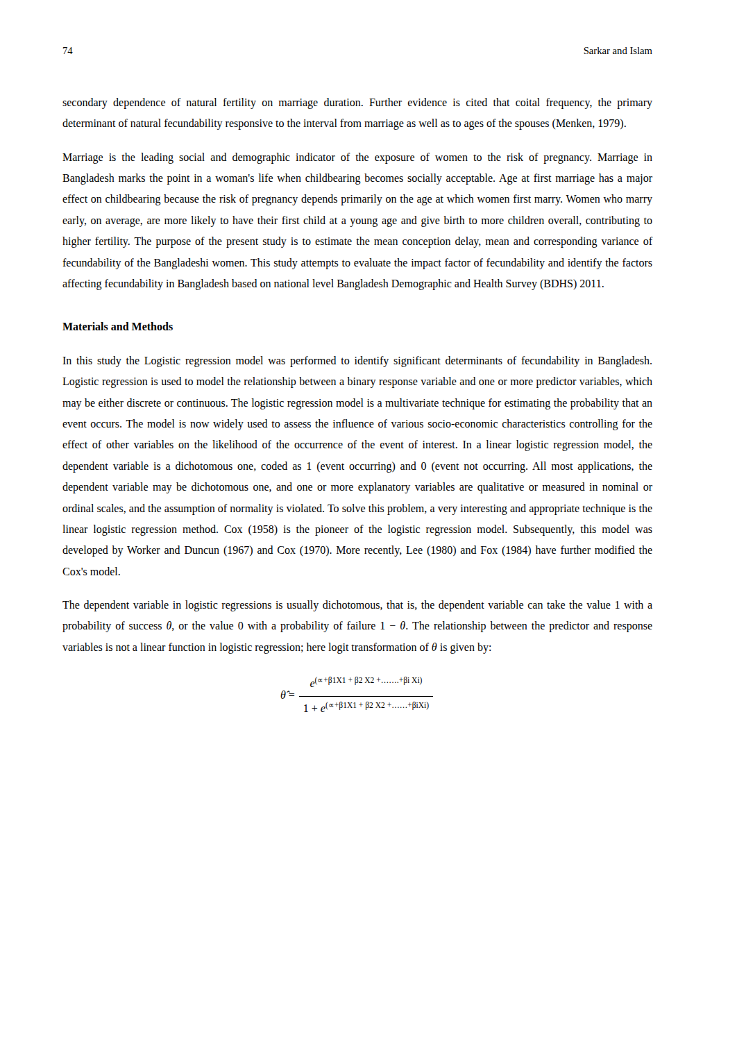74 Sarkar and Islam
secondary dependence of natural fertility on marriage duration. Further evidence is cited that coital frequency, the primary determinant of natural fecundability responsive to the interval from marriage as well as to ages of the spouses (Menken, 1979).
Marriage is the leading social and demographic indicator of the exposure of women to the risk of pregnancy. Marriage in Bangladesh marks the point in a woman's life when childbearing becomes socially acceptable. Age at first marriage has a major effect on childbearing because the risk of pregnancy depends primarily on the age at which women first marry. Women who marry early, on average, are more likely to have their first child at a young age and give birth to more children overall, contributing to higher fertility. The purpose of the present study is to estimate the mean conception delay, mean and corresponding variance of fecundability of the Bangladeshi women. This study attempts to evaluate the impact factor of fecundability and identify the factors affecting fecundability in Bangladesh based on national level Bangladesh Demographic and Health Survey (BDHS) 2011.
Materials and Methods
In this study the Logistic regression model was performed to identify significant determinants of fecundability in Bangladesh. Logistic regression is used to model the relationship between a binary response variable and one or more predictor variables, which may be either discrete or continuous. The logistic regression model is a multivariate technique for estimating the probability that an event occurs. The model is now widely used to assess the influence of various socio-economic characteristics controlling for the effect of other variables on the likelihood of the occurrence of the event of interest. In a linear logistic regression model, the dependent variable is a dichotomous one, coded as 1 (event occurring) and 0 (event not occurring. All most applications, the dependent variable may be dichotomous one, and one or more explanatory variables are qualitative or measured in nominal or ordinal scales, and the assumption of normality is violated. To solve this problem, a very interesting and appropriate technique is the linear logistic regression method. Cox (1958) is the pioneer of the logistic regression model. Subsequently, this model was developed by Worker and Duncun (1967) and Cox (1970). More recently, Lee (1980) and Fox (1984) have further modified the Cox's model.
The dependent variable in logistic regressions is usually dichotomous, that is, the dependent variable can take the value 1 with a probability of success θ, or the value 0 with a probability of failure 1 − θ. The relationship between the predictor and response variables is not a linear function in logistic regression; here logit transformation of θ is given by:
θ̂ = e(∝+β1X1 + β2 X2 +…….+βi Xi) 1 + e(∝+β1X1 + β2 X2 +……+βiXi)